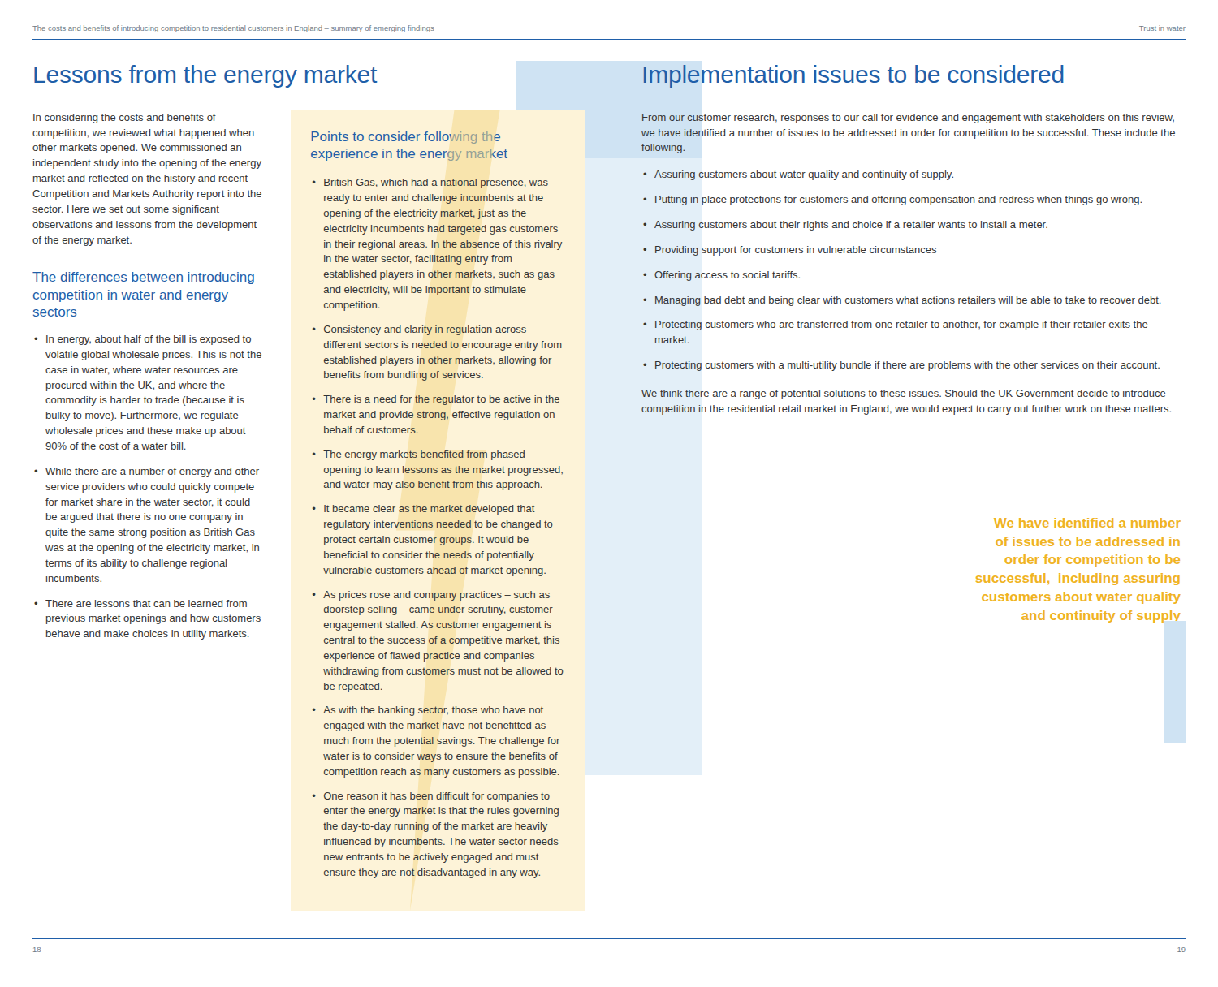The costs and benefits of introducing competition to residential customers in England – summary of emerging findings
Trust in water
Lessons from the energy market
In considering the costs and benefits of competition, we reviewed what happened when other markets opened. We commissioned an independent study into the opening of the energy market and reflected on the history and recent Competition and Markets Authority report into the sector. Here we set out some significant observations and lessons from the development of the energy market.
The differences between introducing competition in water and energy sectors
In energy, about half of the bill is exposed to volatile global wholesale prices. This is not the case in water, where water resources are procured within the UK, and where the commodity is harder to trade (because it is bulky to move). Furthermore, we regulate wholesale prices and these make up about 90% of the cost of a water bill.
While there are a number of energy and other service providers who could quickly compete for market share in the water sector, it could be argued that there is no one company in quite the same strong position as British Gas was at the opening of the electricity market, in terms of its ability to challenge regional incumbents.
There are lessons that can be learned from previous market openings and how customers behave and make choices in utility markets.
Points to consider following the experience in the energy market
British Gas, which had a national presence, was ready to enter and challenge incumbents at the opening of the electricity market, just as the electricity incumbents had targeted gas customers in their regional areas. In the absence of this rivalry in the water sector, facilitating entry from established players in other markets, such as gas and electricity, will be important to stimulate competition.
Consistency and clarity in regulation across different sectors is needed to encourage entry from established players in other markets, allowing for benefits from bundling of services.
There is a need for the regulator to be active in the market and provide strong, effective regulation on behalf of customers.
The energy markets benefited from phased opening to learn lessons as the market progressed, and water may also benefit from this approach.
It became clear as the market developed that regulatory interventions needed to be changed to protect certain customer groups. It would be beneficial to consider the needs of potentially vulnerable customers ahead of market opening.
As prices rose and company practices – such as doorstep selling – came under scrutiny, customer engagement stalled. As customer engagement is central to the success of a competitive market, this experience of flawed practice and companies withdrawing from customers must not be allowed to be repeated.
As with the banking sector, those who have not engaged with the market have not benefitted as much from the potential savings. The challenge for water is to consider ways to ensure the benefits of competition reach as many customers as possible.
One reason it has been difficult for companies to enter the energy market is that the rules governing the day-to-day running of the market are heavily influenced by incumbents. The water sector needs new entrants to be actively engaged and must ensure they are not disadvantaged in any way.
Implementation issues to be considered
From our customer research, responses to our call for evidence and engagement with stakeholders on this review, we have identified a number of issues to be addressed in order for competition to be successful. These include the following.
Assuring customers about water quality and continuity of supply.
Putting in place protections for customers and offering compensation and redress when things go wrong.
Assuring customers about their rights and choice if a retailer wants to install a meter.
Providing support for customers in vulnerable circumstances
Offering access to social tariffs.
Managing bad debt and being clear with customers what actions retailers will be able to take to recover debt.
Protecting customers who are transferred from one retailer to another, for example if their retailer exits the market.
Protecting customers with a multi-utility bundle if there are problems with the other services on their account.
We think there are a range of potential solutions to these issues. Should the UK Government decide to introduce competition in the residential retail market in England, we would expect to carry out further work on these matters.
We have identified a number
of issues to be addressed in
order for competition to be
successful, including assuring
customers about water quality
and continuity of supply
18
19